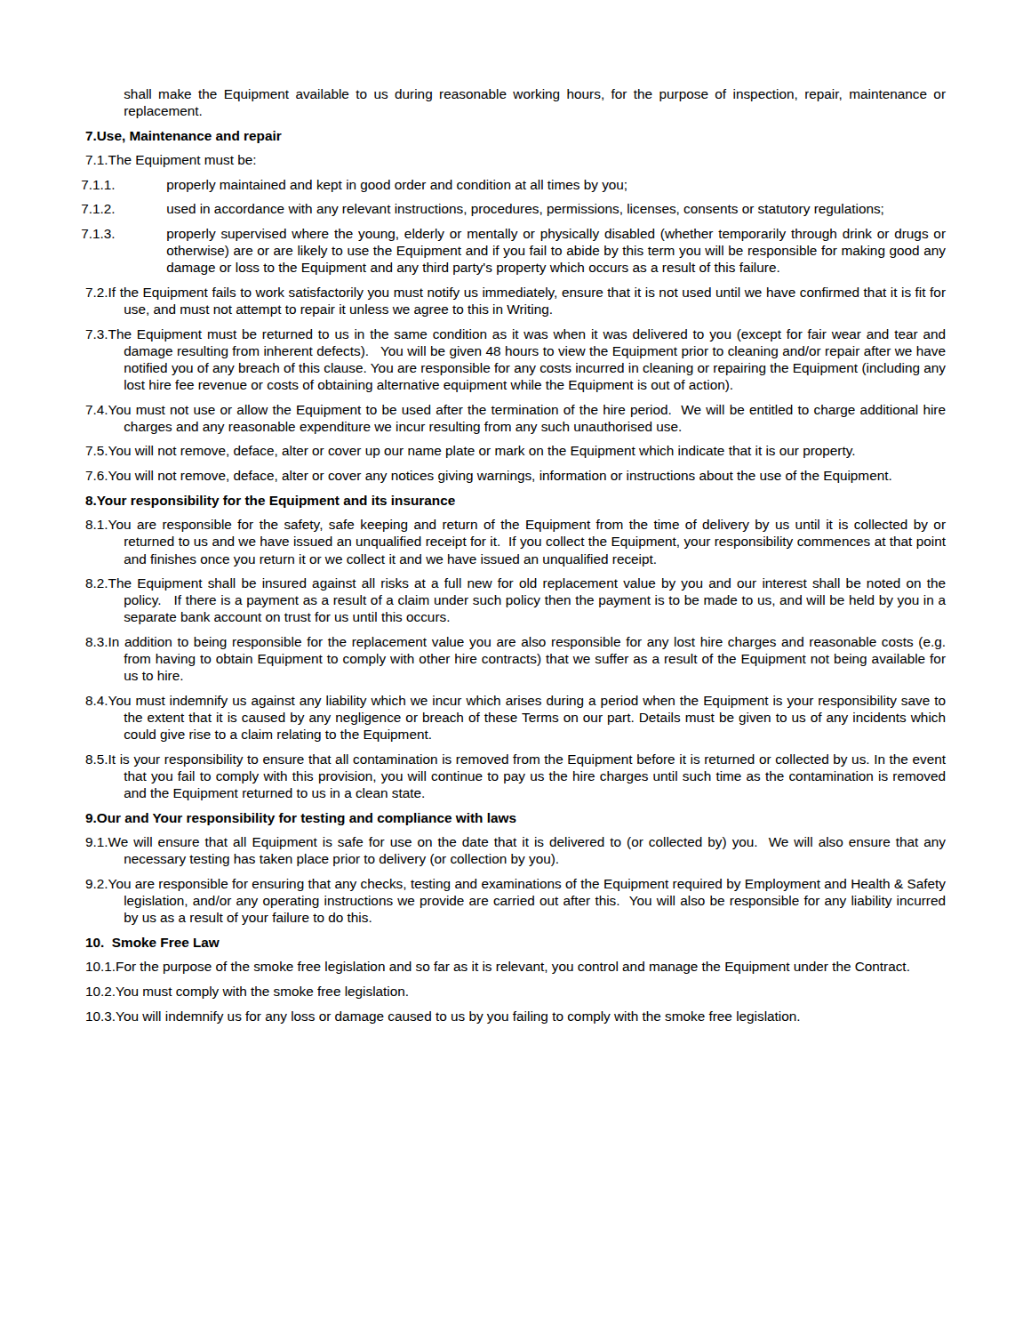shall make the Equipment available to us during reasonable working hours, for the purpose of inspection, repair, maintenance or replacement.
7.Use, Maintenance and repair
7.1.The Equipment must be:
7.1.1. properly maintained and kept in good order and condition at all times by you;
7.1.2. used in accordance with any relevant instructions, procedures, permissions, licenses, consents or statutory regulations;
7.1.3. properly supervised where the young, elderly or mentally or physically disabled (whether temporarily through drink or drugs or otherwise) are or are likely to use the Equipment and if you fail to abide by this term you will be responsible for making good any damage or loss to the Equipment and any third party's property which occurs as a result of this failure.
7.2.If the Equipment fails to work satisfactorily you must notify us immediately, ensure that it is not used until we have confirmed that it is fit for use, and must not attempt to repair it unless we agree to this in Writing.
7.3.The Equipment must be returned to us in the same condition as it was when it was delivered to you (except for fair wear and tear and damage resulting from inherent defects). You will be given 48 hours to view the Equipment prior to cleaning and/or repair after we have notified you of any breach of this clause. You are responsible for any costs incurred in cleaning or repairing the Equipment (including any lost hire fee revenue or costs of obtaining alternative equipment while the Equipment is out of action).
7.4.You must not use or allow the Equipment to be used after the termination of the hire period. We will be entitled to charge additional hire charges and any reasonable expenditure we incur resulting from any such unauthorised use.
7.5.You will not remove, deface, alter or cover up our name plate or mark on the Equipment which indicate that it is our property.
7.6.You will not remove, deface, alter or cover any notices giving warnings, information or instructions about the use of the Equipment.
8.Your responsibility for the Equipment and its insurance
8.1.You are responsible for the safety, safe keeping and return of the Equipment from the time of delivery by us until it is collected by or returned to us and we have issued an unqualified receipt for it. If you collect the Equipment, your responsibility commences at that point and finishes once you return it or we collect it and we have issued an unqualified receipt.
8.2.The Equipment shall be insured against all risks at a full new for old replacement value by you and our interest shall be noted on the policy. If there is a payment as a result of a claim under such policy then the payment is to be made to us, and will be held by you in a separate bank account on trust for us until this occurs.
8.3.In addition to being responsible for the replacement value you are also responsible for any lost hire charges and reasonable costs (e.g. from having to obtain Equipment to comply with other hire contracts) that we suffer as a result of the Equipment not being available for us to hire.
8.4.You must indemnify us against any liability which we incur which arises during a period when the Equipment is your responsibility save to the extent that it is caused by any negligence or breach of these Terms on our part. Details must be given to us of any incidents which could give rise to a claim relating to the Equipment.
8.5.It is your responsibility to ensure that all contamination is removed from the Equipment before it is returned or collected by us. In the event that you fail to comply with this provision, you will continue to pay us the hire charges until such time as the contamination is removed and the Equipment returned to us in a clean state.
9.Our and Your responsibility for testing and compliance with laws
9.1.We will ensure that all Equipment is safe for use on the date that it is delivered to (or collected by) you. We will also ensure that any necessary testing has taken place prior to delivery (or collection by you).
9.2.You are responsible for ensuring that any checks, testing and examinations of the Equipment required by Employment and Health & Safety legislation, and/or any operating instructions we provide are carried out after this. You will also be responsible for any liability incurred by us as a result of your failure to do this.
10. Smoke Free Law
10.1.For the purpose of the smoke free legislation and so far as it is relevant, you control and manage the Equipment under the Contract.
10.2.You must comply with the smoke free legislation.
10.3.You will indemnify us for any loss or damage caused to us by you failing to comply with the smoke free legislation.